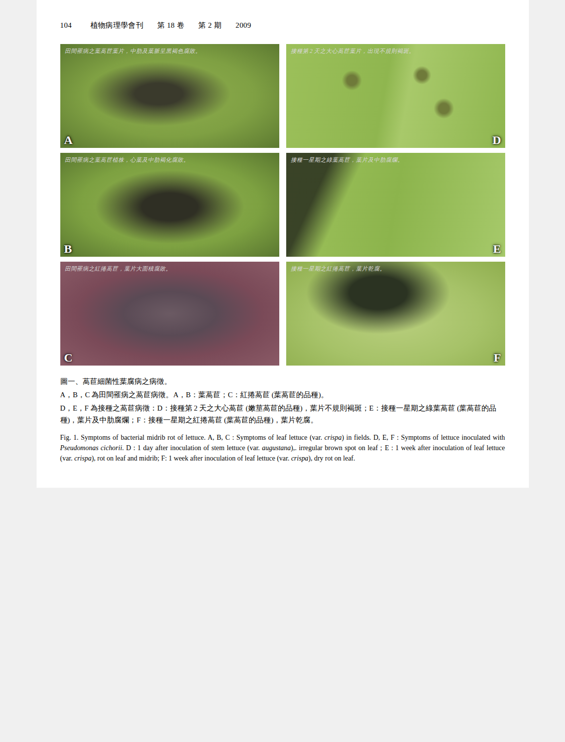104 植物病理學會刊 第 18 卷 第 2 期 2009
田間罹病之葉萵苣葉片，中肋及葉脈呈黑褐色腐敗。 A
接種第 2 天之大心萵苣葉片，出現不規則褐斑。 D
田間罹病之葉萵苣植株，心葉及中肋褐化腐敗。 B
接種一星期之綠葉萵苣，葉片及中肋腐爛。 E
田間罹病之紅捲萵苣，葉片大面積腐敗。 C
接種一星期之紅捲萵苣，葉片乾腐。 F
圖一、萵苣細菌性葉腐病之病徵。
A，B，C 為田間罹病之萵苣病徵。A，B：葉萵苣；C：紅捲萵苣 (葉萵苣的品種)。
D，E，F 為接種之萵苣病徵：D：接種第 2 天之大心萵苣 (嫩莖萵苣的品種)，葉片不規則褐斑；E：接種一星期之綠葉萵苣 (葉萵苣的品種)，葉片及中肋腐爛；F：接種一星期之紅捲萵苣 (葉萵苣的品種)，葉片乾腐。
Fig. 1. Symptoms of bacterial midrib rot of lettuce. A, B, C : Symptoms of leaf lettuce (var. crispa) in fields. D, E, F : Symptoms of lettuce inoculated with Pseudomonas cichorii. D : 1 day after inoculation of stem lettuce (var. augustana),. irregular brown spot on leaf；E : 1 week after inoculation of leaf lettuce (var. crispa), rot on leaf and midrib; F: 1 week after inoculation of leaf lettuce (var. crispa), dry rot on leaf.